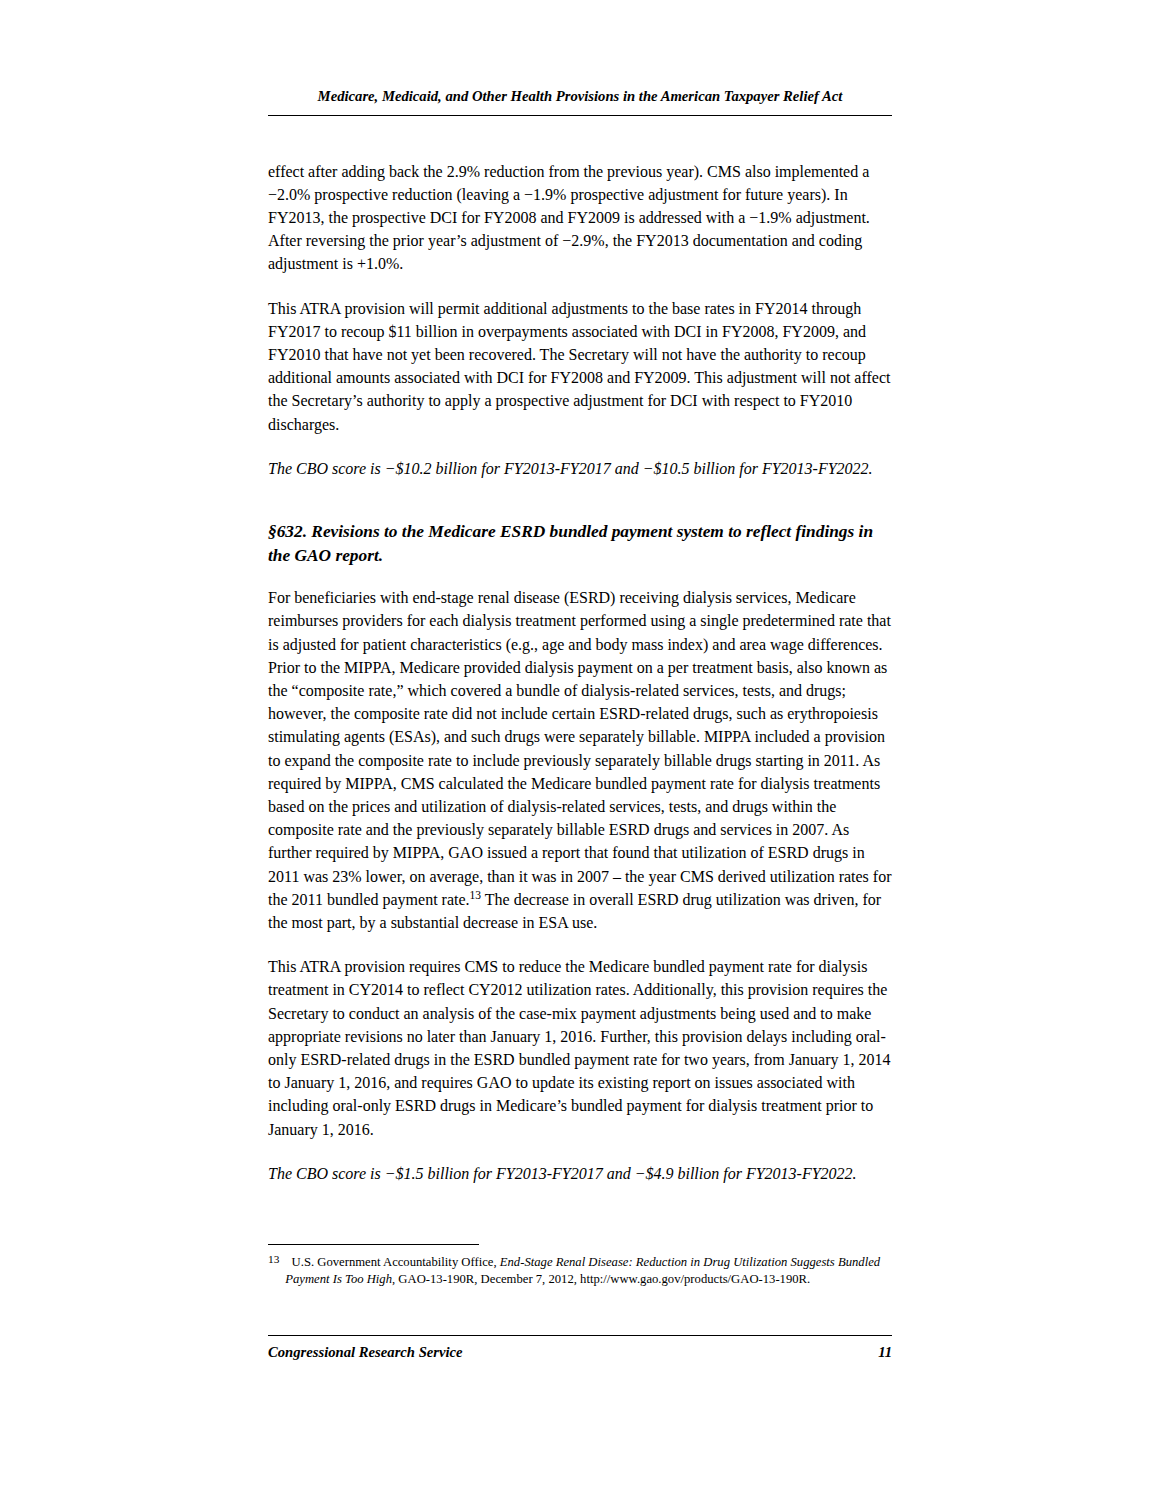Medicare, Medicaid, and Other Health Provisions in the American Taxpayer Relief Act
effect after adding back the 2.9% reduction from the previous year). CMS also implemented a −2.0% prospective reduction (leaving a −1.9% prospective adjustment for future years). In FY2013, the prospective DCI for FY2008 and FY2009 is addressed with a −1.9% adjustment. After reversing the prior year’s adjustment of −2.9%, the FY2013 documentation and coding adjustment is +1.0%.
This ATRA provision will permit additional adjustments to the base rates in FY2014 through FY2017 to recoup $11 billion in overpayments associated with DCI in FY2008, FY2009, and FY2010 that have not yet been recovered. The Secretary will not have the authority to recoup additional amounts associated with DCI for FY2008 and FY2009. This adjustment will not affect the Secretary’s authority to apply a prospective adjustment for DCI with respect to FY2010 discharges.
The CBO score is −$10.2 billion for FY2013-FY2017 and −$10.5 billion for FY2013-FY2022.
§632. Revisions to the Medicare ESRD bundled payment system to reflect findings in the GAO report.
For beneficiaries with end-stage renal disease (ESRD) receiving dialysis services, Medicare reimburses providers for each dialysis treatment performed using a single predetermined rate that is adjusted for patient characteristics (e.g., age and body mass index) and area wage differences. Prior to the MIPPA, Medicare provided dialysis payment on a per treatment basis, also known as the “composite rate,” which covered a bundle of dialysis-related services, tests, and drugs; however, the composite rate did not include certain ESRD-related drugs, such as erythropoiesis stimulating agents (ESAs), and such drugs were separately billable. MIPPA included a provision to expand the composite rate to include previously separately billable drugs starting in 2011. As required by MIPPA, CMS calculated the Medicare bundled payment rate for dialysis treatments based on the prices and utilization of dialysis-related services, tests, and drugs within the composite rate and the previously separately billable ESRD drugs and services in 2007. As further required by MIPPA, GAO issued a report that found that utilization of ESRD drugs in 2011 was 23% lower, on average, than it was in 2007 – the year CMS derived utilization rates for the 2011 bundled payment rate.13 The decrease in overall ESRD drug utilization was driven, for the most part, by a substantial decrease in ESA use.
This ATRA provision requires CMS to reduce the Medicare bundled payment rate for dialysis treatment in CY2014 to reflect CY2012 utilization rates. Additionally, this provision requires the Secretary to conduct an analysis of the case-mix payment adjustments being used and to make appropriate revisions no later than January 1, 2016. Further, this provision delays including oral-only ESRD-related drugs in the ESRD bundled payment rate for two years, from January 1, 2014 to January 1, 2016, and requires GAO to update its existing report on issues associated with including oral-only ESRD drugs in Medicare’s bundled payment for dialysis treatment prior to January 1, 2016.
The CBO score is −$1.5 billion for FY2013-FY2017 and −$4.9 billion for FY2013-FY2022.
13 U.S. Government Accountability Office, End-Stage Renal Disease: Reduction in Drug Utilization Suggests Bundled Payment Is Too High, GAO-13-190R, December 7, 2012, http://www.gao.gov/products/GAO-13-190R.
Congressional Research Service 11